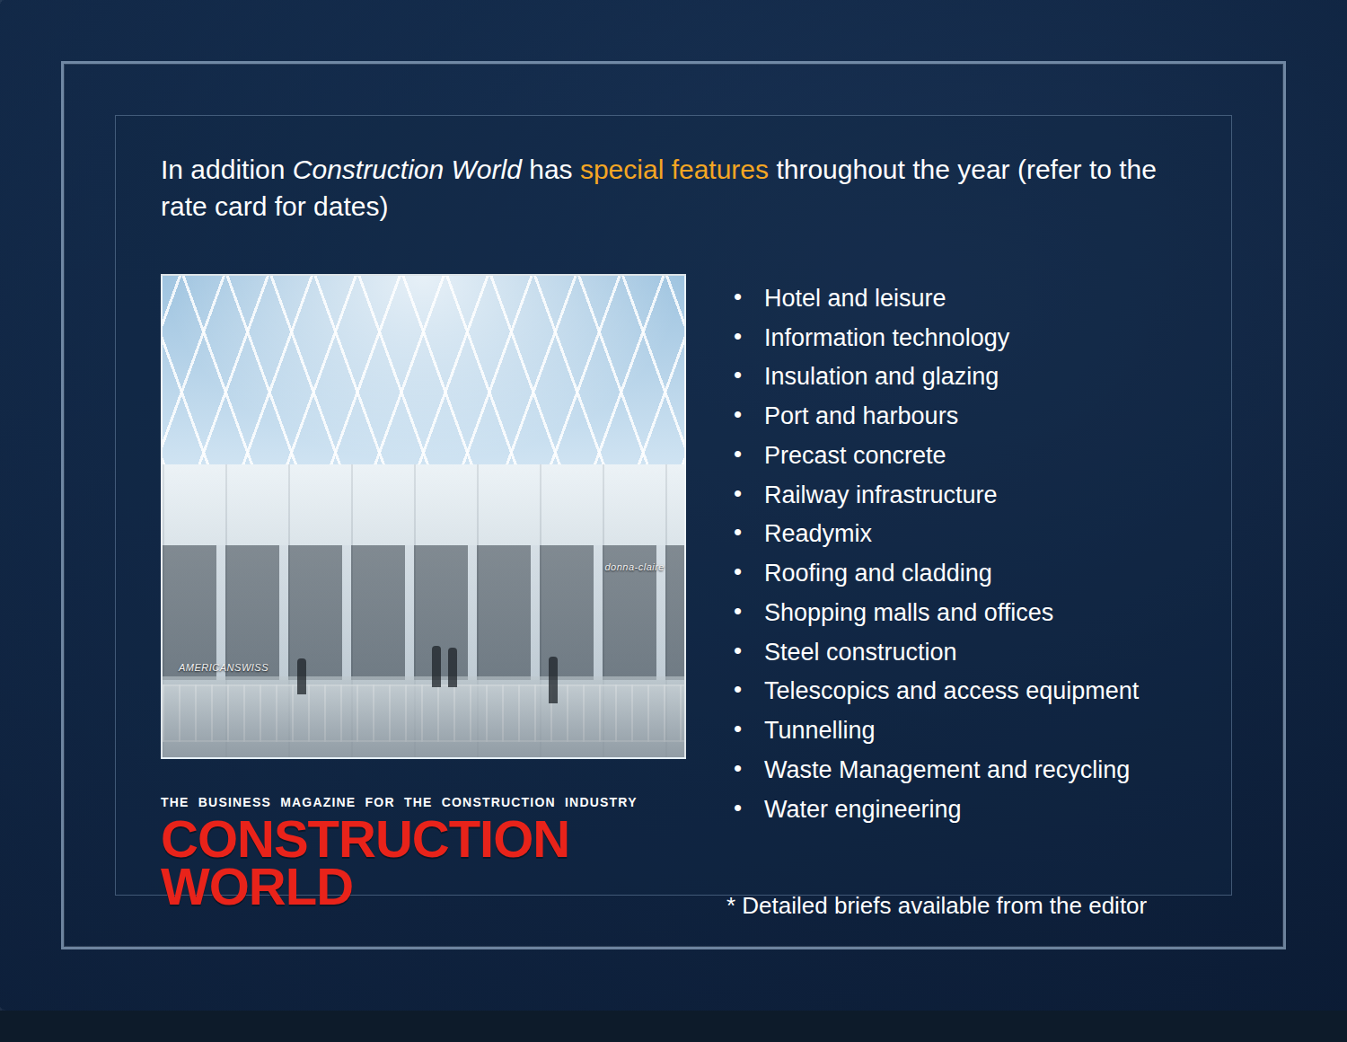In addition Construction World has special features throughout the year (refer to the rate card for dates)
AMERICANSWISS
donna-claire
THE BUSINESS MAGAZINE FOR THE CONSTRUCTION INDUSTRY
CONSTRUCTION
WORLD
Hotel and leisure
Information technology
Insulation and glazing
Port and harbours
Precast concrete
Railway infrastructure
Readymix
Roofing and cladding
Shopping malls and offices
Steel construction
Telescopics and access equipment
Tunnelling
Waste Management and recycling
Water engineering
* Detailed briefs available from the editor